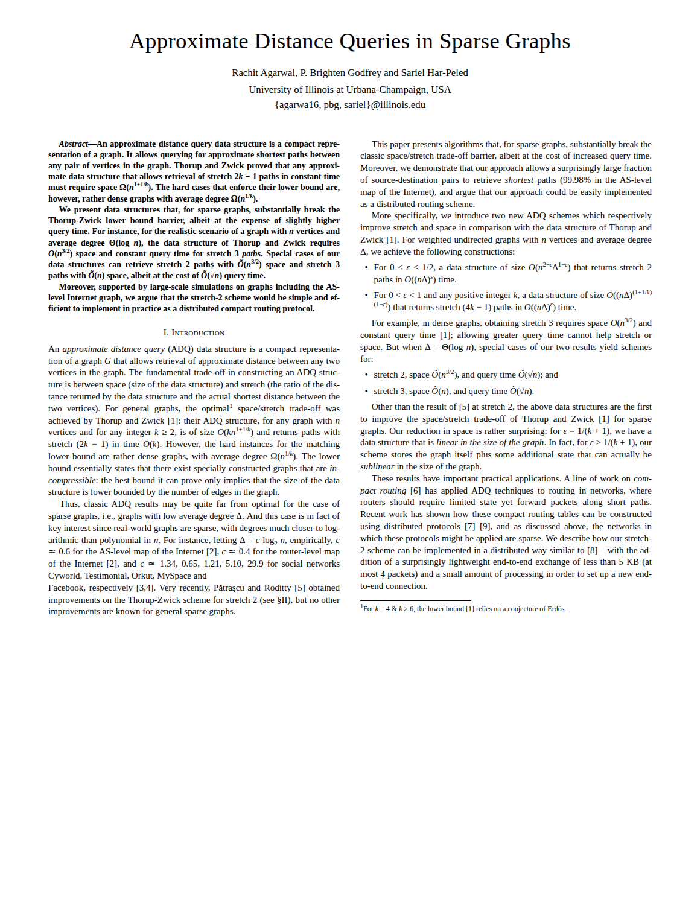Approximate Distance Queries in Sparse Graphs
Rachit Agarwal, P. Brighten Godfrey and Sariel Har-Peled
University of Illinois at Urbana-Champaign, USA
{agarwa16, pbg, sariel}@illinois.edu
Abstract—An approximate distance query data structure is a compact representation of a graph. It allows querying for approximate shortest paths between any pair of vertices in the graph. Thorup and Zwick proved that any approximate data structure that allows retrieval of stretch 2k − 1 paths in constant time must require space Ω(n1+1/k). The hard cases that enforce their lower bound are, however, rather dense graphs with average degree Ω(n1/k).
We present data structures that, for sparse graphs, substantially break the Thorup-Zwick lower bound barrier, albeit at the expense of slightly higher query time. For instance, for the realistic scenario of a graph with n vertices and average degree Θ(log n), the data structure of Thorup and Zwick requires O(n3/2) space and constant query time for stretch 3 paths. Special cases of our data structures can retrieve stretch 2 paths with Õ(n3/2) space and stretch 3 paths with Õ(n) space, albeit at the cost of Õ(√n) query time.
Moreover, supported by large-scale simulations on graphs including the AS-level Internet graph, we argue that the stretch-2 scheme would be simple and efficient to implement in practice as a distributed compact routing protocol.
I. Introduction
An approximate distance query (ADQ) data structure is a compact representation of a graph G that allows retrieval of approximate distance between any two vertices in the graph. The fundamental trade-off in constructing an ADQ structure is between space (size of the data structure) and stretch (the ratio of the distance returned by the data structure and the actual shortest distance between the two vertices). For general graphs, the optimal1 space/stretch trade-off was achieved by Thorup and Zwick [1]: their ADQ structure, for any graph with n vertices and for any integer k ≥ 2, is of size O(kn1+1/k) and returns paths with stretch (2k − 1) in time O(k). However, the hard instances for the matching lower bound are rather dense graphs, with average degree Ω(n1/k). The lower bound essentially states that there exist specially constructed graphs that are incompressible: the best bound it can prove only implies that the size of the data structure is lower bounded by the number of edges in the graph.
Thus, classic ADQ results may be quite far from optimal for the case of sparse graphs, i.e., graphs with low average degree Δ. And this case is in fact of key interest since real-world graphs are sparse, with degrees much closer to logarithmic than polynomial in n. For instance, letting Δ = c log2 n, empirically, c ≃ 0.6 for the AS-level map of the Internet [2], c ≃ 0.4 for the router-level map of the Internet [2], and c ≃ 1.34, 0.65, 1.21, 5.10, 29.9 for social networks Cyworld, Testimonial, Orkut, MySpace and
Facebook, respectively [3,4]. Very recently, Pătraşcu and Roditty [5] obtained improvements on the Thorup-Zwick scheme for stretch 2 (see §II), but no other improvements are known for general sparse graphs.
This paper presents algorithms that, for sparse graphs, substantially break the classic space/stretch trade-off barrier, albeit at the cost of increased query time. Moreover, we demonstrate that our approach allows a surprisingly large fraction of source-destination pairs to retrieve shortest paths (99.98% in the AS-level map of the Internet), and argue that our approach could be easily implemented as a distributed routing scheme.
More specifically, we introduce two new ADQ schemes which respectively improve stretch and space in comparison with the data structure of Thorup and Zwick [1]. For weighted undirected graphs with n vertices and average degree Δ, we achieve the following constructions:
For 0 < ε ≤ 1/2, a data structure of size O(n2−εΔ1−ε) that returns stretch 2 paths in O((n Δ)ε) time.
For 0 < ε < 1 and any positive integer k, a data structure of size O((n Δ)(1+1/k)(1−ε)) that returns stretch (4k − 1) paths in O((n Δ)ε) time.
For example, in dense graphs, obtaining stretch 3 requires space O(n3/2) and constant query time [1]; allowing greater query time cannot help stretch or space. But when Δ = Θ(log n), special cases of our two results yield schemes for:
stretch 2, space Õ(n3/2), and query time Õ(√n); and
stretch 3, space Õ(n), and query time Õ(√n).
Other than the result of [5] at stretch 2, the above data structures are the first to improve the space/stretch trade-off of Thorup and Zwick [1] for sparse graphs. Our reduction in space is rather surprising: for ε = 1/(k + 1), we have a data structure that is linear in the size of the graph. In fact, for ε > 1/(k + 1), our scheme stores the graph itself plus some additional state that can actually be sublinear in the size of the graph.
These results have important practical applications. A line of work on compact routing [6] has applied ADQ techniques to routing in networks, where routers should require limited state yet forward packets along short paths. Recent work has shown how these compact routing tables can be constructed using distributed protocols [7]–[9], and as discussed above, the networks in which these protocols might be applied are sparse. We describe how our stretch-2 scheme can be implemented in a distributed way similar to [8] – with the addition of a surprisingly lightweight end-to-end exchange of less than 5 KB (at most 4 packets) and a small amount of processing in order to set up a new end-to-end connection.
1For k = 4 & k ≥ 6, the lower bound [1] relies on a conjecture of Erdős.